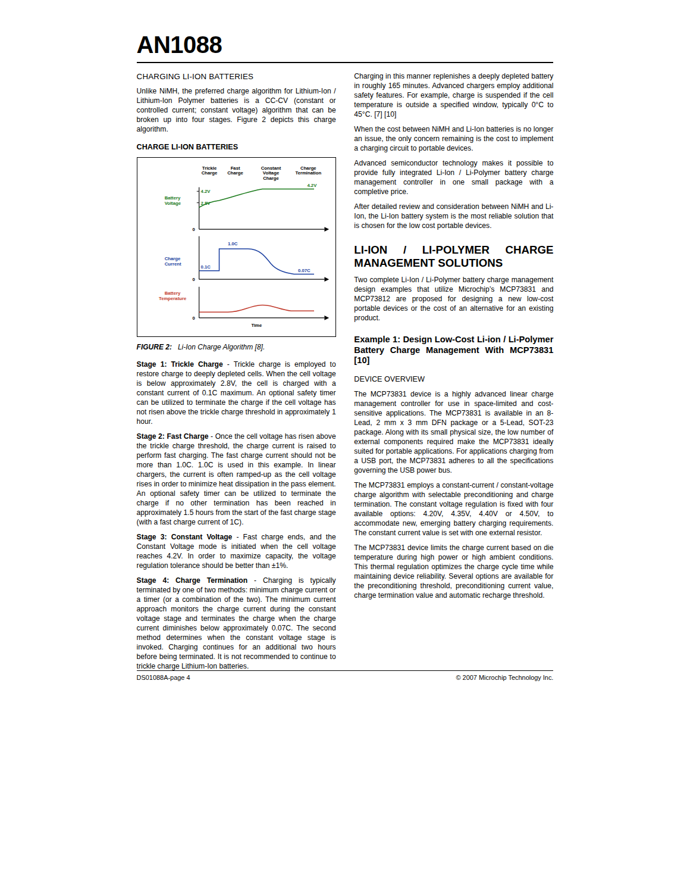AN1088
CHARGING LI-ION BATTERIES
Unlike NiMH, the preferred charge algorithm for Lithium-Ion / Lithium-Ion Polymer batteries is a CC-CV (constant or controlled current; constant voltage) algorithm that can be broken up into four stages. Figure 2 depicts this charge algorithm.
CHARGE LI-ION BATTERIES
Trickle Charge Fast Charge Constant Voltage Charge Charge Termination 4.2V 2.8V 0 Battery Voltage 4.2V 0 Charge Current 0.1C 1.0C 0.07C 0 Battery Temperature Time
FIGURE 2: Li-Ion Charge Algorithm [8].
Stage 1: Trickle Charge - Trickle charge is employed to restore charge to deeply depleted cells. When the cell voltage is below approximately 2.8V, the cell is charged with a constant current of 0.1C maximum. An optional safety timer can be utilized to terminate the charge if the cell voltage has not risen above the trickle charge threshold in approximately 1 hour.
Stage 2: Fast Charge - Once the cell voltage has risen above the trickle charge threshold, the charge current is raised to perform fast charging. The fast charge current should not be more than 1.0C. 1.0C is used in this example. In linear chargers, the current is often ramped-up as the cell voltage rises in order to minimize heat dissipation in the pass element. An optional safety timer can be utilized to terminate the charge if no other termination has been reached in approximately 1.5 hours from the start of the fast charge stage (with a fast charge current of 1C).
Stage 3: Constant Voltage - Fast charge ends, and the Constant Voltage mode is initiated when the cell voltage reaches 4.2V. In order to maximize capacity, the voltage regulation tolerance should be better than ±1%.
Stage 4: Charge Termination - Charging is typically terminated by one of two methods: minimum charge current or a timer (or a combination of the two). The minimum current approach monitors the charge current during the constant voltage stage and terminates the charge when the charge current diminishes below approximately 0.07C. The second method determines when the constant voltage stage is invoked. Charging continues for an additional two hours before being terminated. It is not recommended to continue to trickle charge Lithium-Ion batteries.
Charging in this manner replenishes a deeply depleted battery in roughly 165 minutes. Advanced chargers employ additional safety features. For example, charge is suspended if the cell temperature is outside a specified window, typically 0°C to 45°C. [7] [10]
When the cost between NiMH and Li-Ion batteries is no longer an issue, the only concern remaining is the cost to implement a charging circuit to portable devices.
Advanced semiconductor technology makes it possible to provide fully integrated Li-Ion / Li-Polymer battery charge management controller in one small package with a completive price.
After detailed review and consideration between NiMH and Li-Ion, the Li-Ion battery system is the most reliable solution that is chosen for the low cost portable devices.
LI-ION / LI-POLYMER CHARGE MANAGEMENT SOLUTIONS
Two complete Li-Ion / Li-Polymer battery charge management design examples that utilize Microchip’s MCP73831 and MCP73812 are proposed for designing a new low-cost portable devices or the cost of an alternative for an existing product.
Example 1: Design Low-Cost Li-ion / Li-Polymer Battery Charge Management With MCP73831 [10]
DEVICE OVERVIEW
The MCP73831 device is a highly advanced linear charge management controller for use in space-limited and cost-sensitive applications. The MCP73831 is available in an 8-Lead, 2 mm x 3 mm DFN package or a 5-Lead, SOT-23 package. Along with its small physical size, the low number of external components required make the MCP73831 ideally suited for portable applications. For applications charging from a USB port, the MCP73831 adheres to all the specifications governing the USB power bus.
The MCP73831 employs a constant-current / constant-voltage charge algorithm with selectable preconditioning and charge termination. The constant voltage regulation is fixed with four available options: 4.20V, 4.35V, 4.40V or 4.50V, to accommodate new, emerging battery charging requirements. The constant current value is set with one external resistor.
The MCP73831 device limits the charge current based on die temperature during high power or high ambient conditions. This thermal regulation optimizes the charge cycle time while maintaining device reliability. Several options are available for the preconditioning threshold, preconditioning current value, charge termination value and automatic recharge threshold.
DS01088A-page 4 © 2007 Microchip Technology Inc.